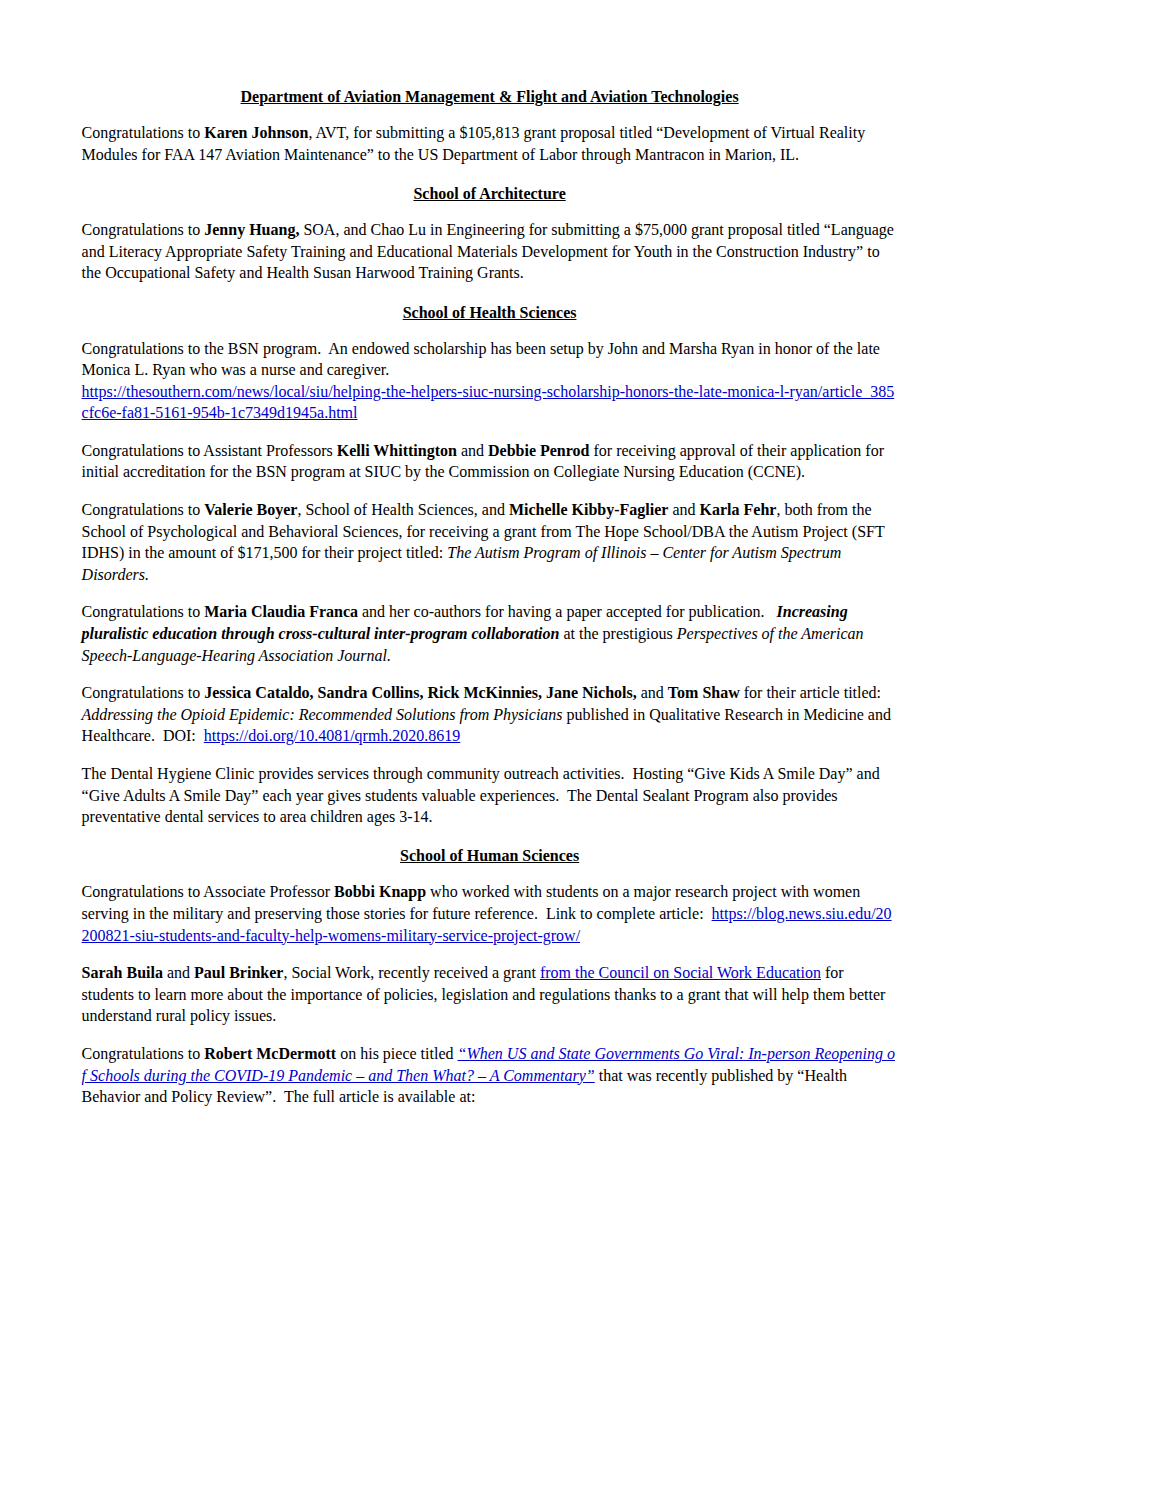Department of Aviation Management & Flight and Aviation Technologies
Congratulations to Karen Johnson, AVT, for submitting a $105,813 grant proposal titled “Development of Virtual Reality Modules for FAA 147 Aviation Maintenance” to the US Department of Labor through Mantracon in Marion, IL.
School of Architecture
Congratulations to Jenny Huang, SOA, and Chao Lu in Engineering for submitting a $75,000 grant proposal titled “Language and Literacy Appropriate Safety Training and Educational Materials Development for Youth in the Construction Industry” to the Occupational Safety and Health Susan Harwood Training Grants.
School of Health Sciences
Congratulations to the BSN program. An endowed scholarship has been setup by John and Marsha Ryan in honor of the late Monica L. Ryan who was a nurse and caregiver.
https://thesouthern.com/news/local/siu/helping-the-helpers-siuc-nursing-scholarship-honors-the-late-monica-l-ryan/article_385cfc6e-fa81-5161-954b-1c7349d1945a.html
Congratulations to Assistant Professors Kelli Whittington and Debbie Penrod for receiving approval of their application for initial accreditation for the BSN program at SIUC by the Commission on Collegiate Nursing Education (CCNE).
Congratulations to Valerie Boyer, School of Health Sciences, and Michelle Kibby-Faglier and Karla Fehr, both from the School of Psychological and Behavioral Sciences, for receiving a grant from The Hope School/DBA the Autism Project (SFT IDHS) in the amount of $171,500 for their project titled: The Autism Program of Illinois – Center for Autism Spectrum Disorders.
Congratulations to Maria Claudia Franca and her co-authors for having a paper accepted for publication. Increasing pluralistic education through cross-cultural inter-program collaboration at the prestigious Perspectives of the American Speech-Language-Hearing Association Journal.
Congratulations to Jessica Cataldo, Sandra Collins, Rick McKinnies, Jane Nichols, and Tom Shaw for their article titled: Addressing the Opioid Epidemic: Recommended Solutions from Physicians published in Qualitative Research in Medicine and Healthcare. DOI: https://doi.org/10.4081/qrmh.2020.8619
The Dental Hygiene Clinic provides services through community outreach activities. Hosting “Give Kids A Smile Day” and “Give Adults A Smile Day” each year gives students valuable experiences. The Dental Sealant Program also provides preventative dental services to area children ages 3-14.
School of Human Sciences
Congratulations to Associate Professor Bobbi Knapp who worked with students on a major research project with women serving in the military and preserving those stories for future reference. Link to complete article: https://blog.news.siu.edu/20200821-siu-students-and-faculty-help-womens-military-service-project-grow/
Sarah Buila and Paul Brinker, Social Work, recently received a grant from the Council on Social Work Education for students to learn more about the importance of policies, legislation and regulations thanks to a grant that will help them better understand rural policy issues.
Congratulations to Robert McDermott on his piece titled “When US and State Governments Go Viral: In-person Reopening of Schools during the COVID-19 Pandemic – and Then What? – A Commentary” that was recently published by “Health Behavior and Policy Review”. The full article is available at: